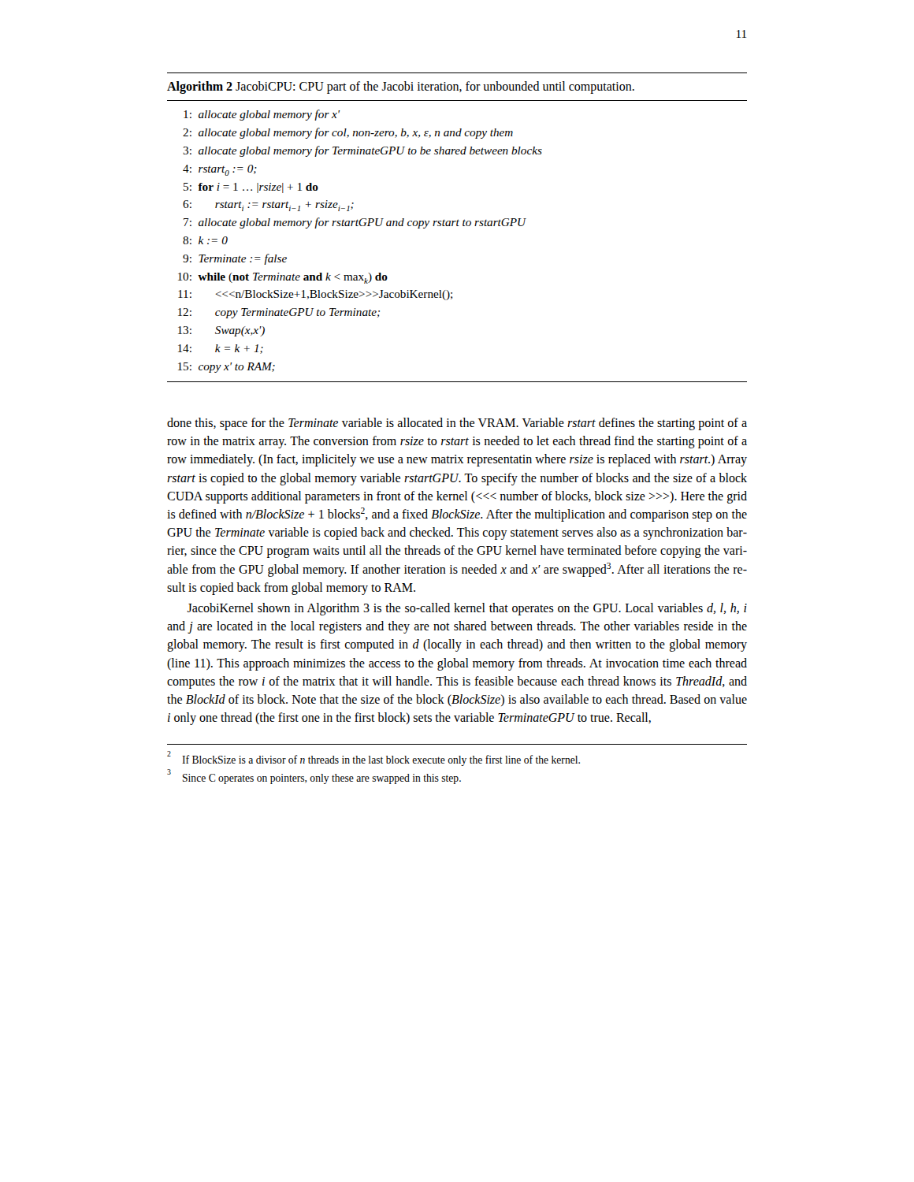11
Algorithm 2 JacobiCPU: CPU part of the Jacobi iteration, for unbounded until computation.
allocate global memory for x'
allocate global memory for col, non-zero, b, x, ε, n and copy them
allocate global memory for TerminateGPU to be shared between blocks
rstart0 := 0;
for i = 1 … |rsize| + 1 do
rstarti := rstarti−1 + rsizei−1;
allocate global memory for rstartGPU and copy rstart to rstartGPU
k := 0
Terminate := false
while (not Terminate and k < maxk) do
<<<n/BlockSize+1,BlockSize>>>JacobiKernel();
copy TerminateGPU to Terminate;
Swap(x,x')
k = k + 1;
copy x' to RAM;
done this, space for the Terminate variable is allocated in the VRAM. Variable rstart defines the starting point of a row in the matrix array. The conversion from rsize to rstart is needed to let each thread find the starting point of a row immediately. (In fact, implicitely we use a new matrix representatin where rsize is replaced with rstart.) Array rstart is copied to the global memory variable rstartGPU. To specify the number of blocks and the size of a block CUDA supports additional parameters in front of the kernel (<<< number of blocks, block size >>>). Here the grid is defined with n/BlockSize + 1 blocks2, and a fixed BlockSize. After the multiplication and comparison step on the GPU the Terminate variable is copied back and checked. This copy statement serves also as a synchronization barrier, since the CPU program waits until all the threads of the GPU kernel have terminated before copying the variable from the GPU global memory. If another iteration is needed x and x′ are swapped3. After all iterations the result is copied back from global memory to RAM.
JacobiKernel shown in Algorithm 3 is the so-called kernel that operates on the GPU. Local variables d, l, h, i and j are located in the local registers and they are not shared between threads. The other variables reside in the global memory. The result is first computed in d (locally in each thread) and then written to the global memory (line 11). This approach minimizes the access to the global memory from threads. At invocation time each thread computes the row i of the matrix that it will handle. This is feasible because each thread knows its ThreadId, and the BlockId of its block. Note that the size of the block (BlockSize) is also available to each thread. Based on value i only one thread (the first one in the first block) sets the variable TerminateGPU to true. Recall,
2 If BlockSize is a divisor of n threads in the last block execute only the first line of the kernel.
3 Since C operates on pointers, only these are swapped in this step.